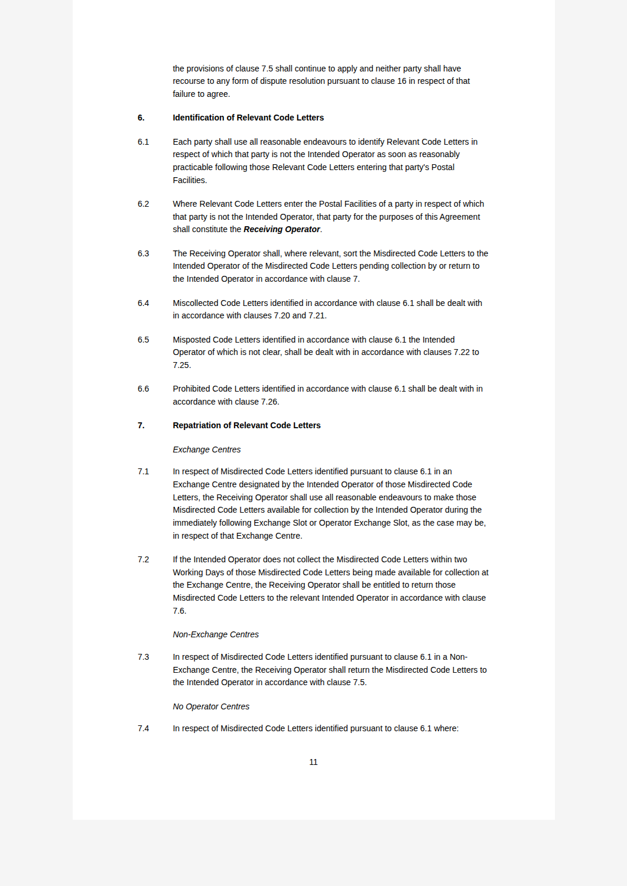the provisions of clause 7.5 shall continue to apply and neither party shall have recourse to any form of dispute resolution pursuant to clause 16 in respect of that failure to agree.
6.
Identification of Relevant Code Letters
6.1
Each party shall use all reasonable endeavours to identify Relevant Code Letters in respect of which that party is not the Intended Operator as soon as reasonably practicable following those Relevant Code Letters entering that party's Postal Facilities.
6.2
Where Relevant Code Letters enter the Postal Facilities of a party in respect of which that party is not the Intended Operator, that party for the purposes of this Agreement shall constitute the Receiving Operator.
6.3
The Receiving Operator shall, where relevant, sort the Misdirected Code Letters to the Intended Operator of the Misdirected Code Letters pending collection by or return to the Intended Operator in accordance with clause 7.
6.4
Miscollected Code Letters identified in accordance with clause 6.1 shall be dealt with in accordance with clauses 7.20 and 7.21.
6.5
Misposted Code Letters identified in accordance with clause 6.1 the Intended Operator of which is not clear, shall be dealt with in accordance with clauses 7.22 to 7.25.
6.6
Prohibited Code Letters identified in accordance with clause 6.1 shall be dealt with in accordance with clause 7.26.
7.
Repatriation of Relevant Code Letters
Exchange Centres
7.1
In respect of Misdirected Code Letters identified pursuant to clause 6.1 in an Exchange Centre designated by the Intended Operator of those Misdirected Code Letters, the Receiving Operator shall use all reasonable endeavours to make those Misdirected Code Letters available for collection by the Intended Operator during the immediately following Exchange Slot or Operator Exchange Slot, as the case may be, in respect of that Exchange Centre.
7.2
If the Intended Operator does not collect the Misdirected Code Letters within two Working Days of those Misdirected Code Letters being made available for collection at the Exchange Centre, the Receiving Operator shall be entitled to return those Misdirected Code Letters to the relevant Intended Operator in accordance with clause 7.6.
Non-Exchange Centres
7.3
In respect of Misdirected Code Letters identified pursuant to clause 6.1 in a Non-Exchange Centre, the Receiving Operator shall return the Misdirected Code Letters to the Intended Operator in accordance with clause 7.5.
No Operator Centres
7.4
In respect of Misdirected Code Letters identified pursuant to clause 6.1 where:
11